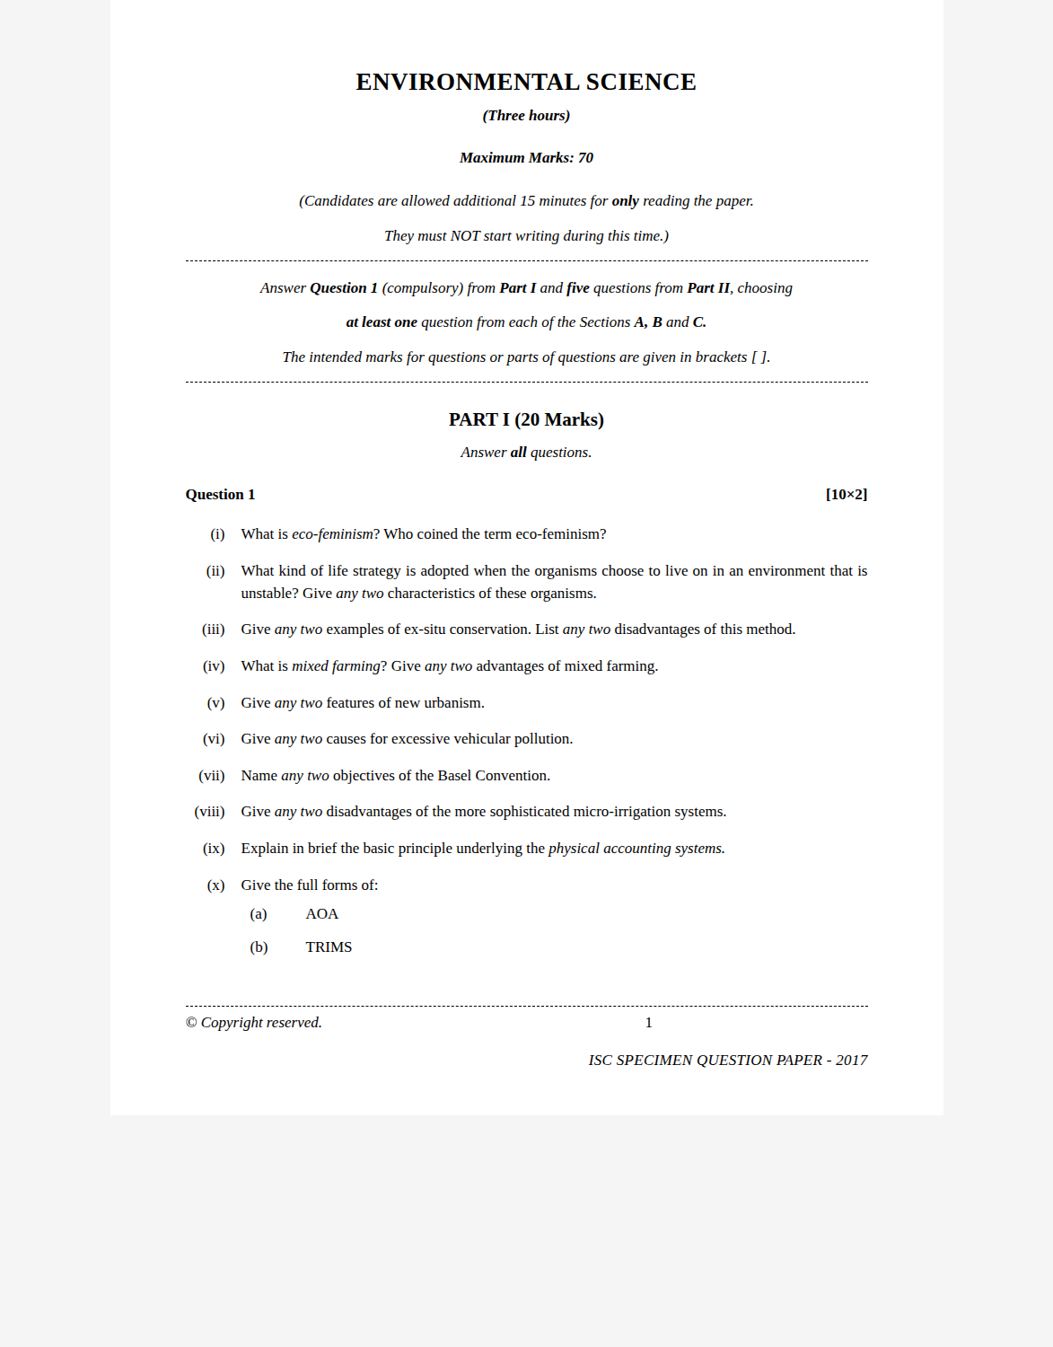ENVIRONMENTAL SCIENCE
(Three hours)
Maximum Marks: 70
(Candidates are allowed additional 15 minutes for only reading the paper.
They must NOT start writing during this time.)
Answer Question 1 (compulsory) from Part I and five questions from Part II, choosing
at least one question from each of the Sections A, B and C.
The intended marks for questions or parts of questions are given in brackets [ ].
PART I (20 Marks)
Answer all questions.
Question 1 [10×2]
(i) What is eco-feminism? Who coined the term eco-feminism?
(ii) What kind of life strategy is adopted when the organisms choose to live on in an environment that is unstable? Give any two characteristics of these organisms.
(iii) Give any two examples of ex-situ conservation. List any two disadvantages of this method.
(iv) What is mixed farming? Give any two advantages of mixed farming.
(v) Give any two features of new urbanism.
(vi) Give any two causes for excessive vehicular pollution.
(vii) Name any two objectives of the Basel Convention.
(viii) Give any two disadvantages of the more sophisticated micro-irrigation systems.
(ix) Explain in brief the basic principle underlying the physical accounting systems.
(x) Give the full forms of:
(a) AOA
(b) TRIMS
© Copyright reserved. 1
ISC SPECIMEN QUESTION PAPER - 2017